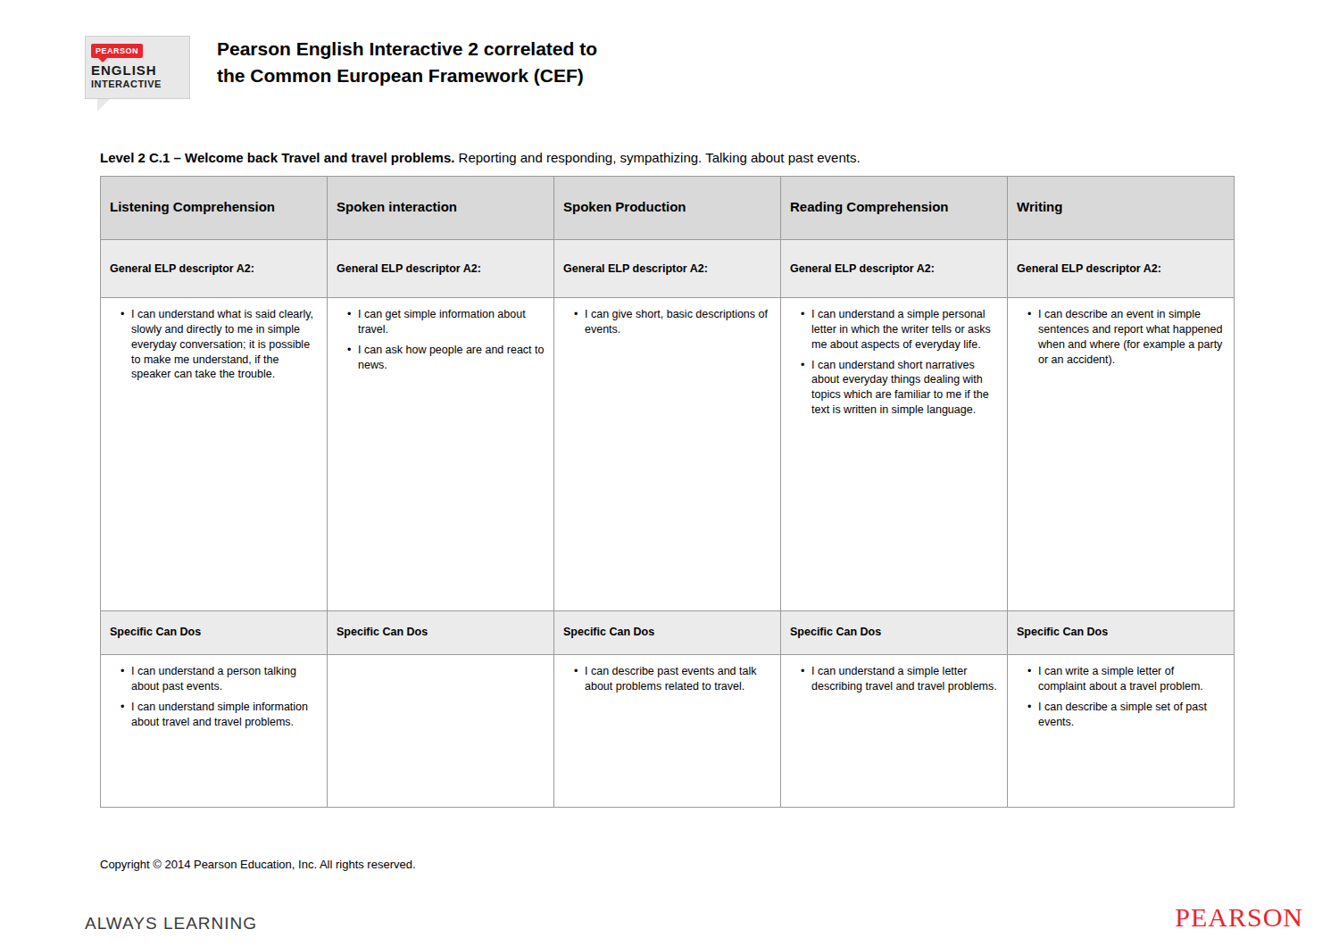PEARSON
ENGLISH
INTERACTIVE
Pearson English Interactive 2 correlated to
the Common European Framework (CEF)
Level 2 C.1 – Welcome back Travel and travel problems. Reporting and responding, sympathizing. Talking about past events.
| Listening Comprehension | Spoken interaction | Spoken Production | Reading Comprehension | Writing |
| --- | --- | --- | --- | --- |
| General ELP descriptor A2: | General ELP descriptor A2: | General ELP descriptor A2: | General ELP descriptor A2: | General ELP descriptor A2: |
| I can understand what is said clearly, slowly and directly to me in simple everyday conversation; it is possible to make me understand, if the speaker can take the trouble. | I can get simple information about travel. I can ask how people are and react to news. | I can give short, basic descriptions of events. | I can understand a simple personal letter in which the writer tells or asks me about aspects of everyday life. I can understand short narratives about everyday things dealing with topics which are familiar to me if the text is written in simple language. | I can describe an event in simple sentences and report what happened when and where (for example a party or an accident). |
| Specific Can Dos | Specific Can Dos | Specific Can Dos | Specific Can Dos | Specific Can Dos |
| I can understand a person talking about past events. I can understand simple information about travel and travel problems. | | I can describe past events and talk about problems related to travel. | I can understand a simple letter describing travel and travel problems. | I can write a simple letter of complaint about a travel problem. I can describe a simple set of past events. |
Copyright © 2014 Pearson Education, Inc. All rights reserved.
ALWAYS LEARNING
PEARSON